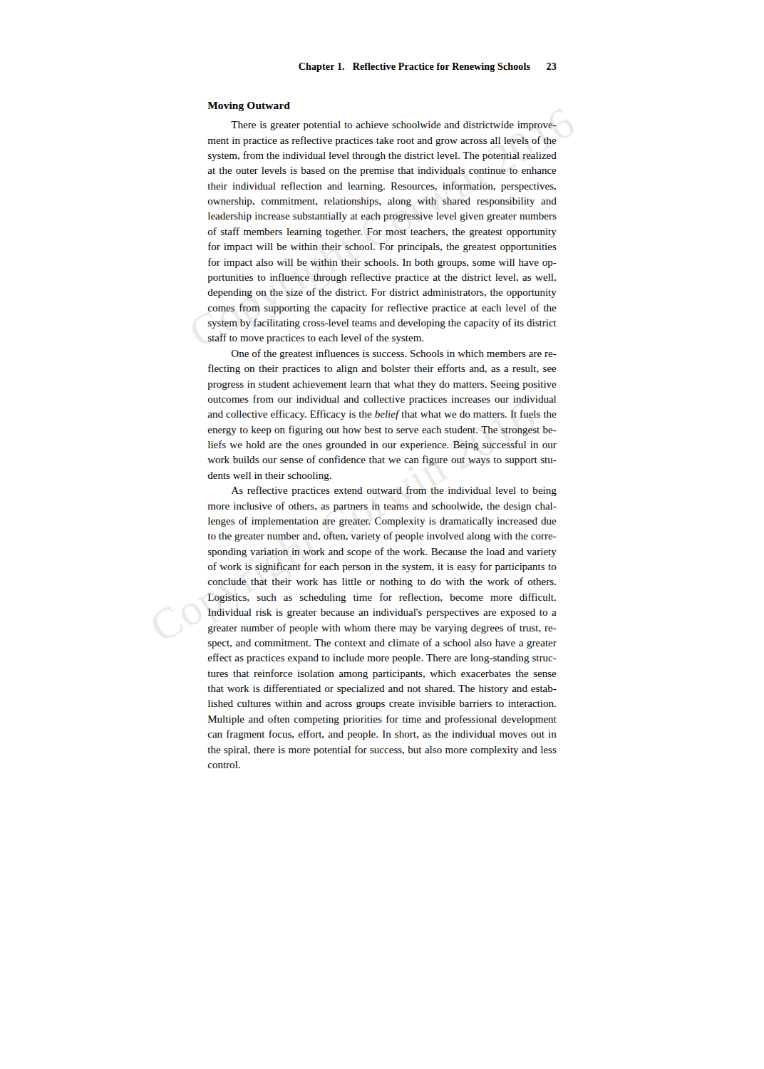Chapter 1. Reflective Practice for Renewing Schools 23
Moving Outward
There is greater potential to achieve schoolwide and districtwide improvement in practice as reflective practices take root and grow across all levels of the system, from the individual level through the district level. The potential realized at the outer levels is based on the premise that individuals continue to enhance their individual reflection and learning. Resources, information, perspectives, ownership, commitment, relationships, along with shared responsibility and leadership increase substantially at each progressive level given greater numbers of staff members learning together. For most teachers, the greatest opportunity for impact will be within their school. For principals, the greatest opportunities for impact also will be within their schools. In both groups, some will have opportunities to influence through reflective practice at the district level, as well, depending on the size of the district. For district administrators, the opportunity comes from supporting the capacity for reflective practice at each level of the system by facilitating cross-level teams and developing the capacity of its district staff to move practices to each level of the system.
One of the greatest influences is success. Schools in which members are reflecting on their practices to align and bolster their efforts and, as a result, see progress in student achievement learn that what they do matters. Seeing positive outcomes from our individual and collective practices increases our individual and collective efficacy. Efficacy is the belief that what we do matters. It fuels the energy to keep on figuring out how best to serve each student. The strongest beliefs we hold are the ones grounded in our experience. Being successful in our work builds our sense of confidence that we can figure out ways to support students well in their schooling.
As reflective practices extend outward from the individual level to being more inclusive of others, as partners in teams and schoolwide, the design challenges of implementation are greater. Complexity is dramatically increased due to the greater number and, often, variety of people involved along with the corresponding variation in work and scope of the work. Because the load and variety of work is significant for each person in the system, it is easy for participants to conclude that their work has little or nothing to do with the work of others. Logistics, such as scheduling time for reflection, become more difficult. Individual risk is greater because an individual's perspectives are exposed to a greater number of people with whom there may be varying degrees of trust, respect, and commitment. The context and climate of a school also have a greater effect as practices expand to include more people. There are long-standing structures that reinforce isolation among participants, which exacerbates the sense that work is differentiated or specialized and not shared. The history and established cultures within and across groups create invisible barriers to interaction. Multiple and often competing priorities for time and professional development can fragment focus, effort, and people. In short, as the individual moves out in the spiral, there is more potential for success, but also more complexity and less control.
Copyright Corwin 2016
Copyright Corwin 2016